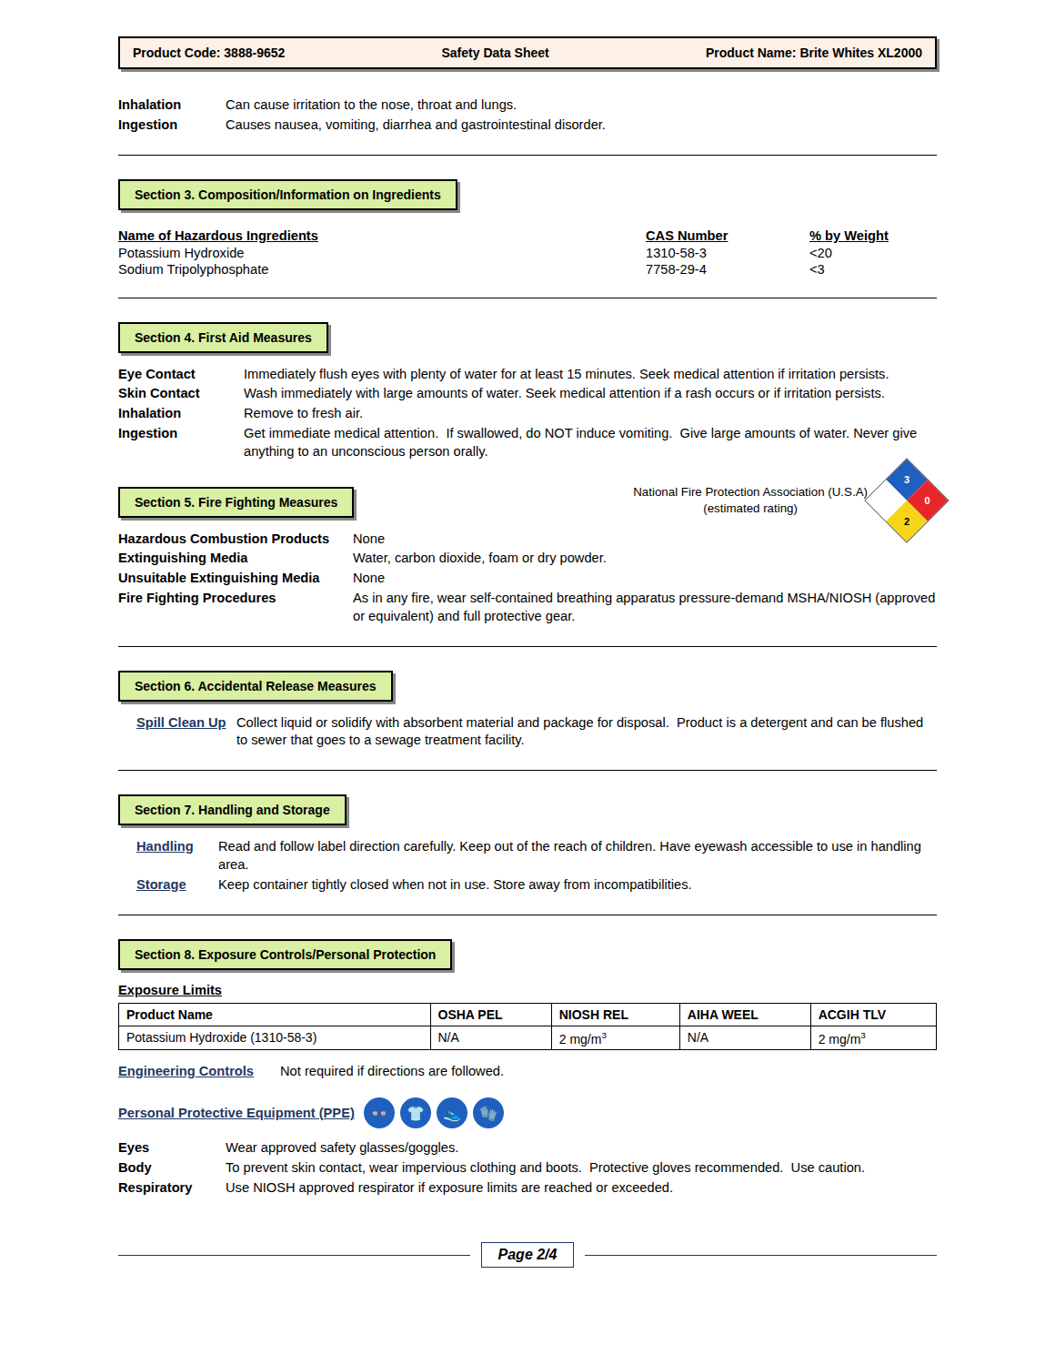Product Code: 3888-9652
Safety Data Sheet
Product Name: Brite Whites XL2000
Inhalation
Can cause irritation to the nose, throat and lungs.
Ingestion
Causes nausea, vomiting, diarrhea and gastrointestinal disorder.
Section 3. Composition/Information on Ingredients
| Name of Hazardous Ingredients | CAS Number | % by Weight |
| --- | --- | --- |
| Potassium Hydroxide | 1310-58-3 | <20 |
| Sodium Tripolyphosphate | 7758-29-4 | <3 |
Section 4. First Aid Measures
Eye Contact
Immediately flush eyes with plenty of water for at least 15 minutes. Seek medical attention if irritation persists.
Skin Contact
Wash immediately with large amounts of water. Seek medical attention if a rash occurs or if irritation persists.
Inhalation
Remove to fresh air.
Ingestion
Get immediate medical attention. If swallowed, do NOT induce vomiting. Give large amounts of water. Never give anything to an unconscious person orally.
Section 5. Fire Fighting Measures
National Fire Protection Association (U.S.A)
(estimated rating)
3
0
2
Hazardous Combustion Products
None
Extinguishing Media
Water, carbon dioxide, foam or dry powder.
Unsuitable Extinguishing Media
None
Fire Fighting Procedures
As in any fire, wear self-contained breathing apparatus pressure-demand MSHA/NIOSH (approved or equivalent) and full protective gear.
Section 6. Accidental Release Measures
Spill Clean Up
Collect liquid or solidify with absorbent material and package for disposal. Product is a detergent and can be flushed to sewer that goes to a sewage treatment facility.
Section 7. Handling and Storage
Handling
Read and follow label direction carefully. Keep out of the reach of children. Have eyewash accessible to use in handling area.
Storage
Keep container tightly closed when not in use. Store away from incompatibilities.
Section 8. Exposure Controls/Personal Protection
Exposure Limits
| Product Name | OSHA PEL | NIOSH REL | AIHA WEEL | ACGIH TLV |
| --- | --- | --- | --- | --- |
| Potassium Hydroxide (1310-58-3) | N/A | 2 mg/m 3 | N/A | 2 mg/m 3 |
Engineering Controls
Not required if directions are followed.
Personal Protective Equipment (PPE)
👓
👕
👟
🧤
Eyes
Wear approved safety glasses/goggles.
Body
To prevent skin contact, wear impervious clothing and boots. Protective gloves recommended. Use caution.
Respiratory
Use NIOSH approved respirator if exposure limits are reached or exceeded.
Page 2/4